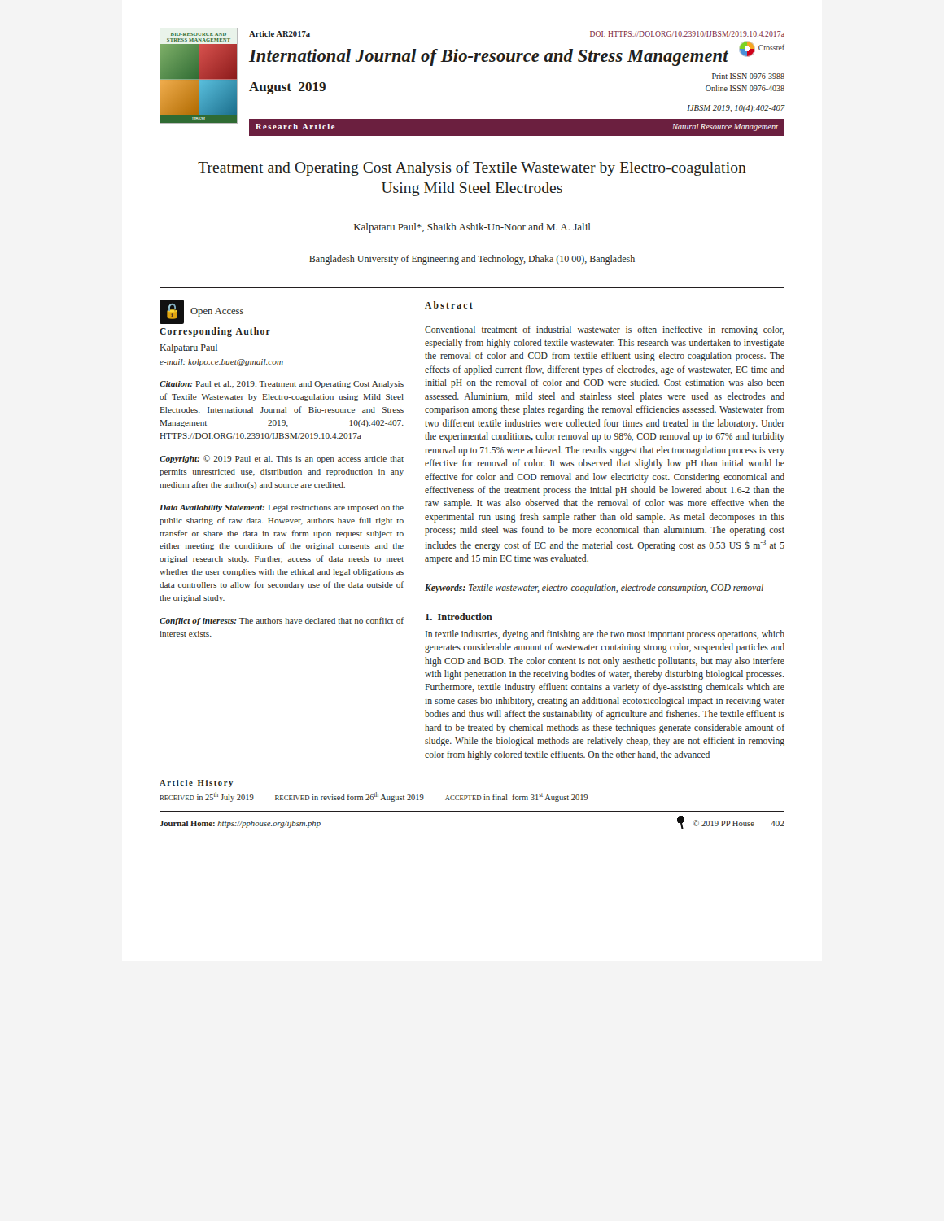BIO-RESOURCE AND
STRESS MANAGEMENT
IJBSM
Article AR2017a
DOI: HTTPS://DOI.ORG/10.23910/IJBSM/2019.10.4.2017a
International Journal of Bio-resource and Stress Management
Crossref
August 2019
Print ISSN 0976-3988
Online ISSN 0976-4038
IJBSM 2019, 10(4):402-407
Research Article
Natural Resource Management
Treatment and Operating Cost Analysis of Textile Wastewater by Electro-coagulation
Using Mild Steel Electrodes
Kalpataru Paul*, Shaikh Ashik-Un-Noor and M. A. Jalil
Bangladesh University of Engineering and Technology, Dhaka (10 00), Bangladesh
🔓
Open Access
Corresponding Author
Kalpataru Paul
e-mail: kolpo.ce.buet@gmail.com
Citation: Paul et al., 2019. Treatment and Operating Cost Analysis of Textile Wastewater by Electro-coagulation using Mild Steel Electrodes. International Journal of Bio-resource and Stress Management 2019, 10(4):402-407. HTTPS://DOI.ORG/10.23910/IJBSM/2019.10.4.2017a
Copyright: © 2019 Paul et al. This is an open access article that permits unrestricted use, distribution and reproduction in any medium after the author(s) and source are credited.
Data Availability Statement: Legal restrictions are imposed on the public sharing of raw data. However, authors have full right to transfer or share the data in raw form upon request subject to either meeting the conditions of the original consents and the original research study. Further, access of data needs to meet whether the user complies with the ethical and legal obligations as data controllers to allow for secondary use of the data outside of the original study.
Conflict of interests: The authors have declared that no conflict of interest exists.
Abstract
Conventional treatment of industrial wastewater is often ineffective in removing color, especially from highly colored textile wastewater. This research was undertaken to investigate the removal of color and COD from textile effluent using electro-coagulation process. The effects of applied current flow, different types of electrodes, age of wastewater, EC time and initial pH on the removal of color and COD were studied. Cost estimation was also been assessed. Aluminium, mild steel and stainless steel plates were used as electrodes and comparison among these plates regarding the removal efficiencies assessed. Wastewater from two different textile industries were collected four times and treated in the laboratory. Under the experimental conditions, color removal up to 98%, COD removal up to 67% and turbidity removal up to 71.5% were achieved. The results suggest that electrocoagulation process is very effective for removal of color. It was observed that slightly low pH than initial would be effective for color and COD removal and low electricity cost. Considering economical and effectiveness of the treatment process the initial pH should be lowered about 1.6-2 than the raw sample. It was also observed that the removal of color was more effective when the experimental run using fresh sample rather than old sample. As metal decomposes in this process; mild steel was found to be more economical than aluminium. The operating cost includes the energy cost of EC and the material cost. Operating cost as 0.53 US $ m-3 at 5 ampere and 15 min EC time was evaluated.
Keywords: Textile wastewater, electro-coagulation, electrode consumption, COD removal
1. Introduction
In textile industries, dyeing and finishing are the two most important process operations, which generates considerable amount of wastewater containing strong color, suspended particles and high COD and BOD. The color content is not only aesthetic pollutants, but may also interfere with light penetration in the receiving bodies of water, thereby disturbing biological processes. Furthermore, textile industry effluent contains a variety of dye-assisting chemicals which are in some cases bio-inhibitory, creating an additional ecotoxicological impact in receiving water bodies and thus will affect the sustainability of agriculture and fisheries. The textile effluent is hard to be treated by chemical methods as these techniques generate considerable amount of sludge. While the biological methods are relatively cheap, they are not efficient in removing color from highly colored textile effluents. On the other hand, the advanced
Article History
RECEIVED in 25th July 2019 RECEIVED in revised form 26th August 2019 ACCEPTED in final form 31st August 2019
Journal Home: https://pphouse.org/ijbsm.php
© 2019 PP House
402